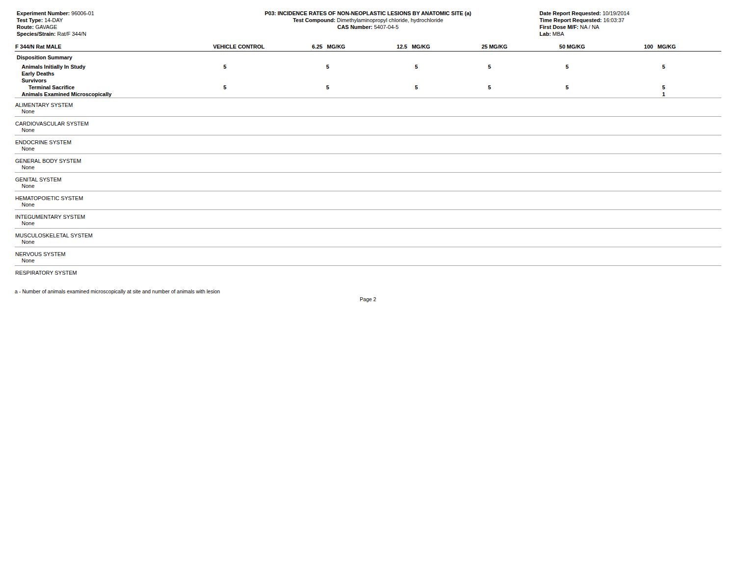| Experiment Number: 96006-01 | P03: INCIDENCE RATES OF NON-NEOPLASTIC LESIONS BY ANATOMIC SITE (a) | Date Report Requested: 10/19/2014 |
| Test Type: 14-DAY | Test Compound: Dimethylaminopropyl chloride, hydrochloride | Time Report Requested: 16:03:37 |
| Route: GAVAGE | CAS Number: 5407-04-5 | First Dose M/F: NA / NA |
| Species/Strain: Rat/F 344/N | | Lab: MBA |
| F 344/N Rat MALE | VEHICLE CONTROL | 6.25 MG/KG | 12.5 MG/KG | 25 MG/KG | 50 MG/KG | 100 MG/KG |
| Disposition Summary | | | | | | |
| Animals Initially In Study | 5 | 5 | 5 | 5 | 5 | 5 |
| Early Deaths | | | | | | |
| Survivors | | | | | | |
| Terminal Sacrifice | 5 | 5 | 5 | 5 | 5 | 5 |
| Animals Examined Microscopically | | | | | | 1 |
| ALIMENTARY SYSTEM |
| None |
| CARDIOVASCULAR SYSTEM |
| None |
| ENDOCRINE SYSTEM |
| None |
| GENERAL BODY SYSTEM |
| None |
| GENITAL SYSTEM |
| None |
| HEMATOPOIETIC SYSTEM |
| None |
| INTEGUMENTARY SYSTEM |
| None |
| MUSCULOSKELETAL SYSTEM |
| None |
| NERVOUS SYSTEM |
| None |
| RESPIRATORY SYSTEM |
a - Number of animals examined microscopically at site and number of animals with lesion
Page 2